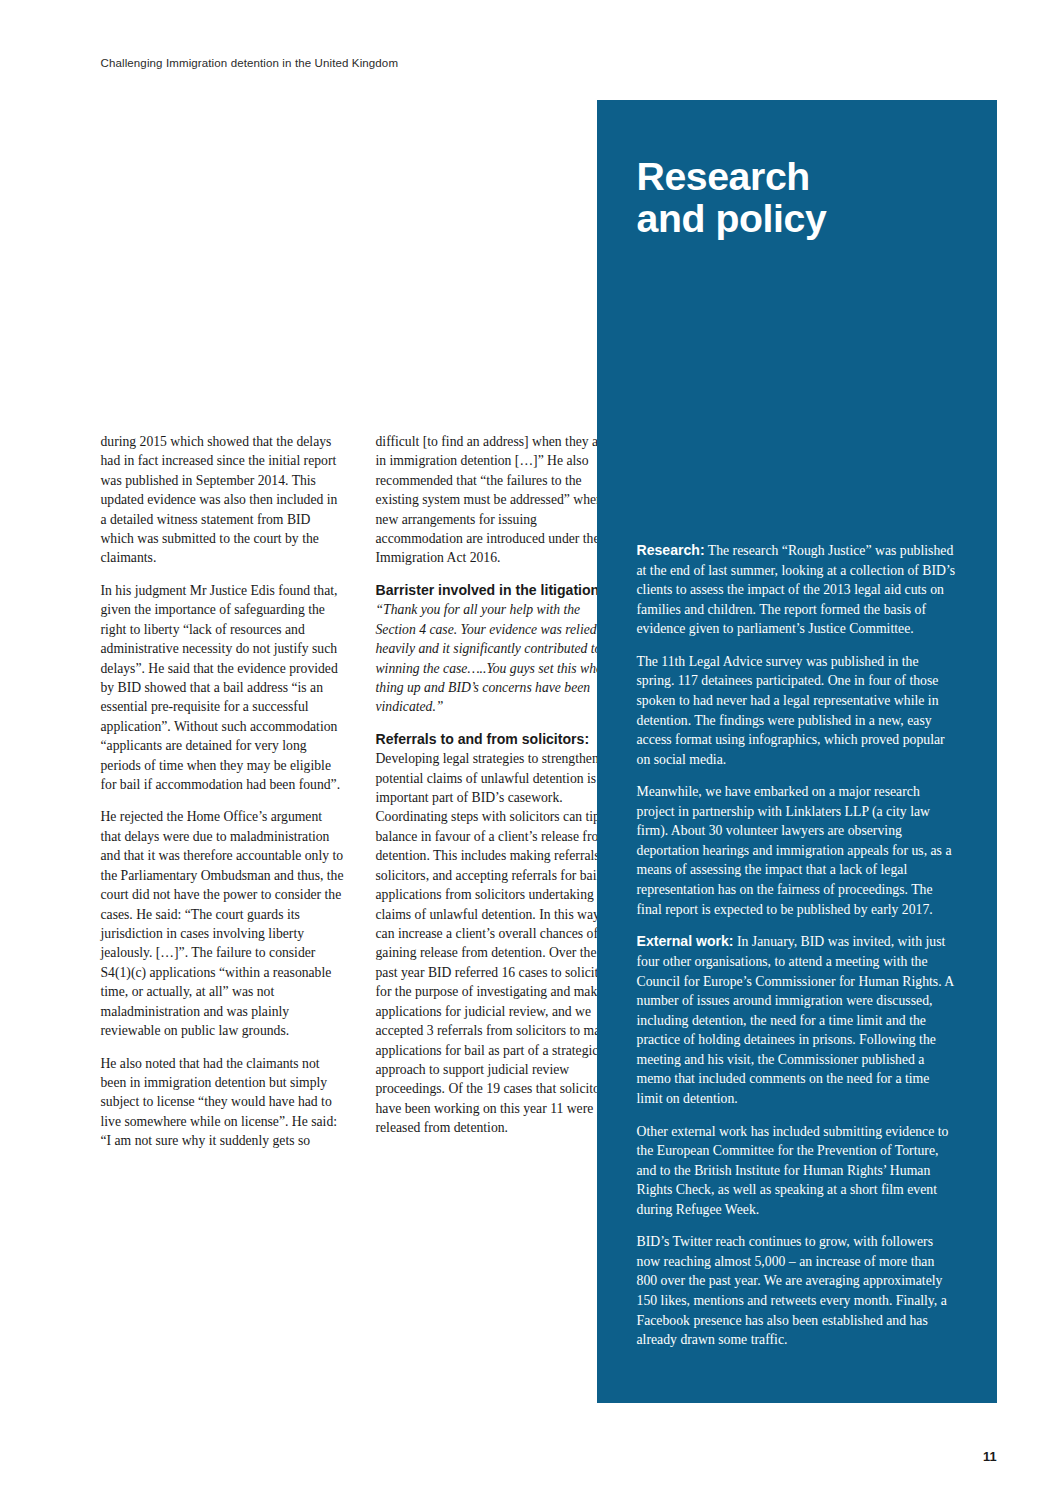Challenging Immigration detention in the United Kingdom
Research
and policy
Research: The research “Rough Justice” was published at the end of last summer, looking at a collection of BID’s clients to assess the impact of the 2013 legal aid cuts on families and children. The report formed the basis of evidence given to parliament’s Justice Committee.
The 11th Legal Advice survey was published in the spring. 117 detainees participated. One in four of those spoken to had never had a legal representative while in detention. The findings were published in a new, easy access format using infographics, which proved popular on social media.
Meanwhile, we have embarked on a major research project in partnership with Linklaters LLP (a city law firm). About 30 volunteer lawyers are observing deportation hearings and immigration appeals for us, as a means of assessing the impact that a lack of legal representation has on the fairness of proceedings. The final report is expected to be published by early 2017.
External work: In January, BID was invited, with just four other organisations, to attend a meeting with the Council for Europe’s Commissioner for Human Rights. A number of issues around immigration were discussed, including detention, the need for a time limit and the practice of holding detainees in prisons. Following the meeting and his visit, the Commissioner published a memo that included comments on the need for a time limit on detention.
Other external work has included submitting evidence to the European Committee for the Prevention of Torture, and to the British Institute for Human Rights’ Human Rights Check, as well as speaking at a short film event during Refugee Week.
BID’s Twitter reach continues to grow, with followers now reaching almost 5,000 – an increase of more than 800 over the past year. We are averaging approximately 150 likes, mentions and retweets every month. Finally, a Facebook presence has also been established and has already drawn some traffic.
during 2015 which showed that the delays had in fact increased since the initial report was published in September 2014. This updated evidence was also then included in a detailed witness statement from BID which was submitted to the court by the claimants.
In his judgment Mr Justice Edis found that, given the importance of safeguarding the right to liberty “lack of resources and administrative necessity do not justify such delays”. He said that the evidence provided by BID showed that a bail address “is an essential pre-requisite for a successful application”. Without such accommodation “applicants are detained for very long periods of time when they may be eligible for bail if accommodation had been found”.
He rejected the Home Office’s argument that delays were due to maladministration and that it was therefore accountable only to the Parliamentary Ombudsman and thus, the court did not have the power to consider the cases. He said: “The court guards its jurisdiction in cases involving liberty jealously. […]”. The failure to consider S4(1)(c) applications “within a reasonable time, or actually, at all” was not maladministration and was plainly reviewable on public law grounds.
He also noted that had the claimants not been in immigration detention but simply subject to license “they would have had to live somewhere while on license”. He said: “I am not sure why it suddenly gets so difficult [to find an address] when they are in immigration detention […]” He also recommended that “the failures to the existing system must be addressed” when new arrangements for issuing accommodation are introduced under the Immigration Act 2016.
Barrister involved in the litigation:
“Thank you for all your help with the Section 4 case. Your evidence was relied on heavily and it significantly contributed to us winning the case…..You guys set this whole thing up and BID’s concerns have been vindicated.”
Referrals to and from solicitors:
Developing legal strategies to strengthen potential claims of unlawful detention is an important part of BID’s casework. Coordinating steps with solicitors can tip the balance in favour of a client’s release from detention. This includes making referrals to solicitors, and accepting referrals for bail applications from solicitors undertaking claims of unlawful detention. In this way we can increase a client’s overall chances of gaining release from detention. Over the past year BID referred 16 cases to solicitors for the purpose of investigating and making applications for judicial review, and we accepted 3 referrals from solicitors to make applications for bail as part of a strategic approach to support judicial review proceedings. Of the 19 cases that solicitors have been working on this year 11 were released from detention.
11